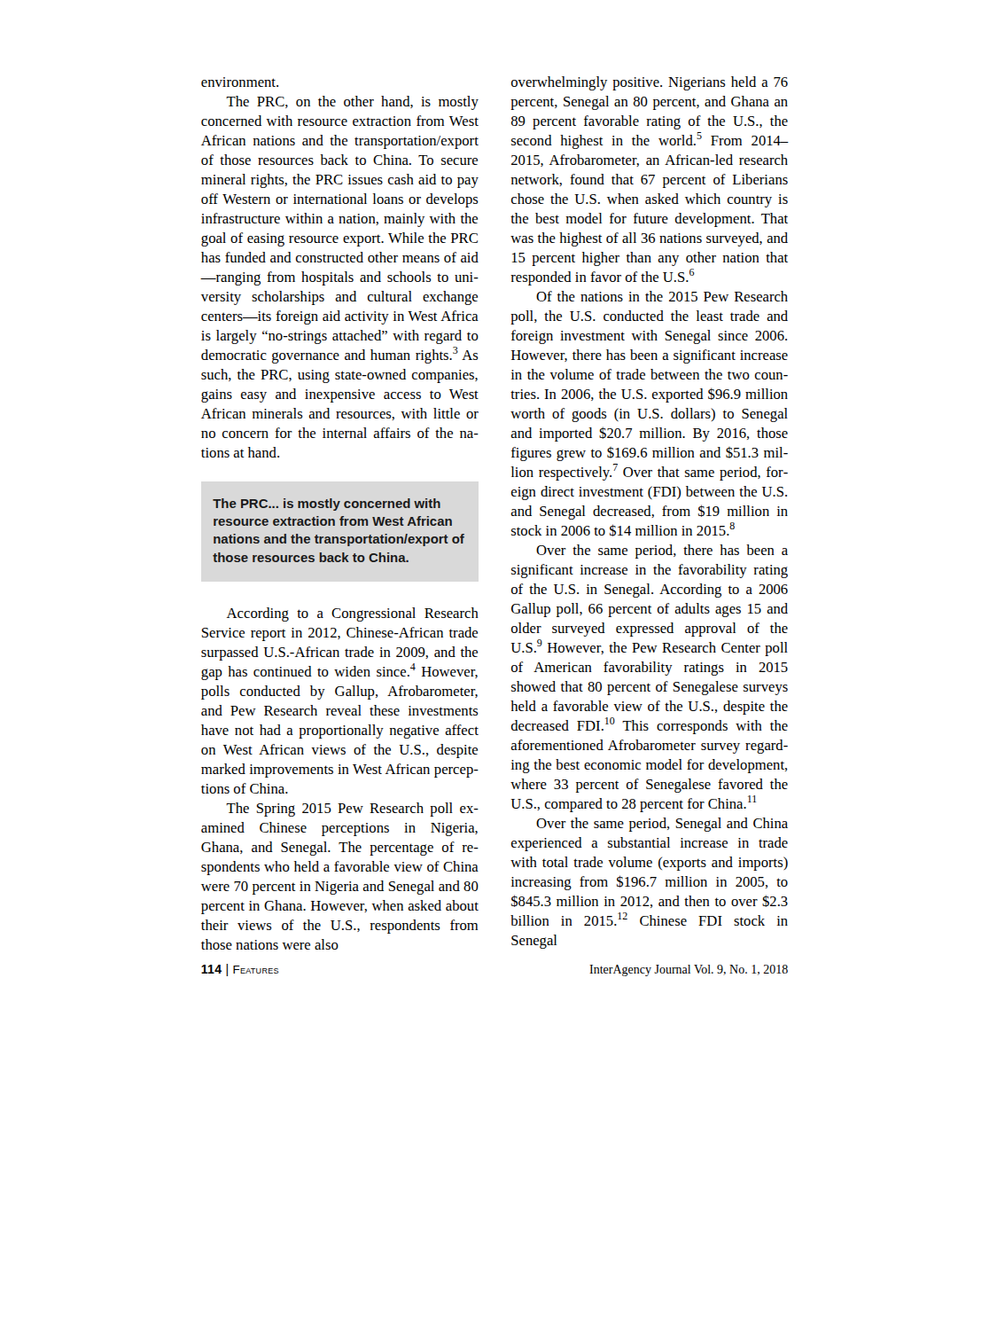environment.
The PRC, on the other hand, is mostly concerned with resource extraction from West African nations and the transportation/export of those resources back to China. To secure mineral rights, the PRC issues cash aid to pay off Western or international loans or develops infrastructure within a nation, mainly with the goal of easing resource export. While the PRC has funded and constructed other means of aid—ranging from hospitals and schools to university scholarships and cultural exchange centers—its foreign aid activity in West Africa is largely “no-strings attached” with regard to democratic governance and human rights.3 As such, the PRC, using state-owned companies, gains easy and inexpensive access to West African minerals and resources, with little or no concern for the internal affairs of the nations at hand.
The PRC... is mostly concerned with resource extraction from West African nations and the transportation/export of those resources back to China.
According to a Congressional Research Service report in 2012, Chinese-African trade surpassed U.S.-African trade in 2009, and the gap has continued to widen since.4 However, polls conducted by Gallup, Afrobarometer, and Pew Research reveal these investments have not had a proportionally negative affect on West African views of the U.S., despite marked improvements in West African perceptions of China.
The Spring 2015 Pew Research poll examined Chinese perceptions in Nigeria, Ghana, and Senegal. The percentage of respondents who held a favorable view of China were 70 percent in Nigeria and Senegal and 80 percent in Ghana. However, when asked about their views of the U.S., respondents from those nations were also
overwhelmingly positive. Nigerians held a 76 percent, Senegal an 80 percent, and Ghana an 89 percent favorable rating of the U.S., the second highest in the world.5 From 2014–2015, Afrobarometer, an African-led research network, found that 67 percent of Liberians chose the U.S. when asked which country is the best model for future development. That was the highest of all 36 nations surveyed, and 15 percent higher than any other nation that responded in favor of the U.S.6
Of the nations in the 2015 Pew Research poll, the U.S. conducted the least trade and foreign investment with Senegal since 2006. However, there has been a significant increase in the volume of trade between the two countries. In 2006, the U.S. exported $96.9 million worth of goods (in U.S. dollars) to Senegal and imported $20.7 million. By 2016, those figures grew to $169.6 million and $51.3 million respectively.7 Over that same period, foreign direct investment (FDI) between the U.S. and Senegal decreased, from $19 million in stock in 2006 to $14 million in 2015.8
Over the same period, there has been a significant increase in the favorability rating of the U.S. in Senegal. According to a 2006 Gallup poll, 66 percent of adults ages 15 and older surveyed expressed approval of the U.S.9 However, the Pew Research Center poll of American favorability ratings in 2015 showed that 80 percent of Senegalese surveys held a favorable view of the U.S., despite the decreased FDI.10 This corresponds with the aforementioned Afrobarometer survey regarding the best economic model for development, where 33 percent of Senegalese favored the U.S., compared to 28 percent for China.11
Over the same period, Senegal and China experienced a substantial increase in trade with total trade volume (exports and imports) increasing from $196.7 million in 2005, to $845.3 million in 2012, and then to over $2.3 billion in 2015.12 Chinese FDI stock in Senegal
114 | Features
InterAgency Journal Vol. 9, No. 1, 2018